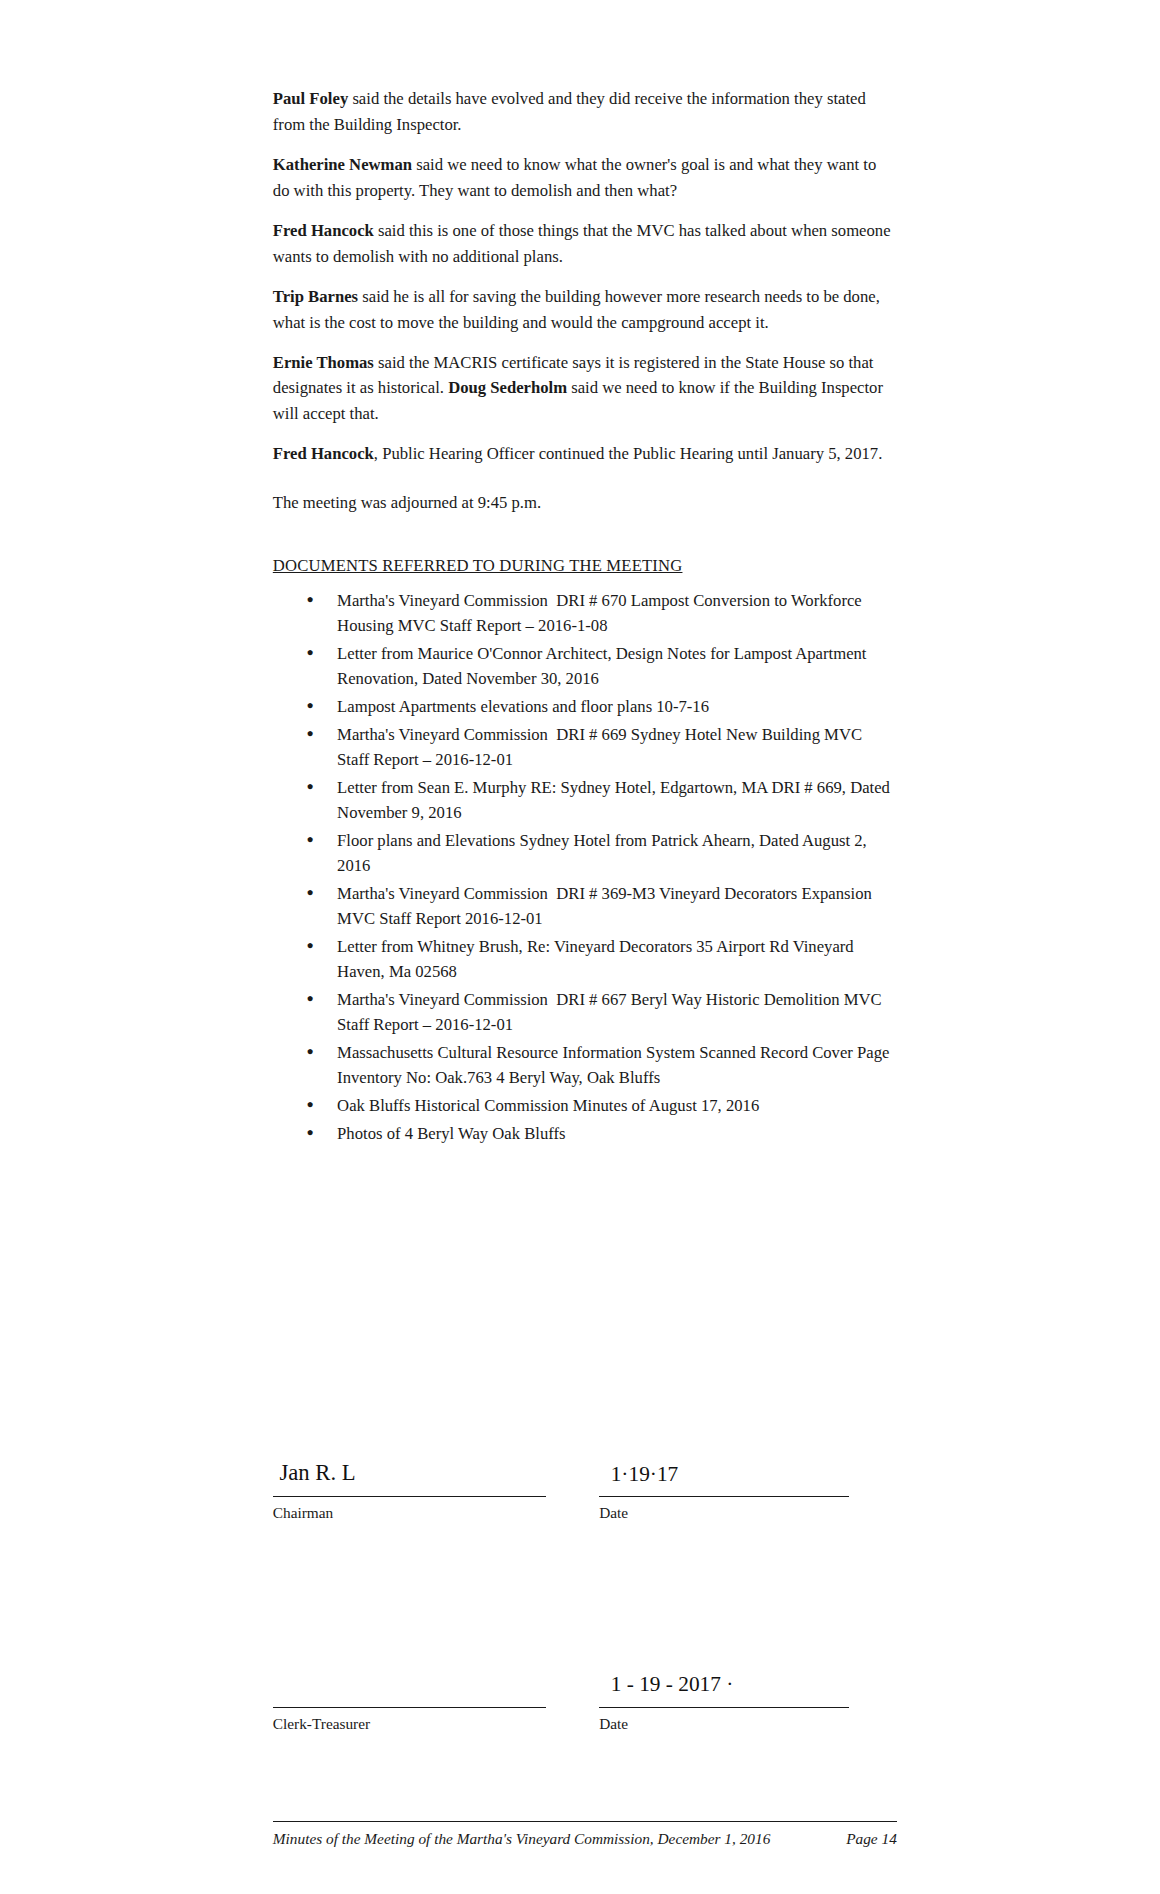Paul Foley said the details have evolved and they did receive the information they stated from the Building Inspector.
Katherine Newman said we need to know what the owner's goal is and what they want to do with this property. They want to demolish and then what?
Fred Hancock said this is one of those things that the MVC has talked about when someone wants to demolish with no additional plans.
Trip Barnes said he is all for saving the building however more research needs to be done, what is the cost to move the building and would the campground accept it.
Ernie Thomas said the MACRIS certificate says it is registered in the State House so that designates it as historical. Doug Sederholm said we need to know if the Building Inspector will accept that.
Fred Hancock, Public Hearing Officer continued the Public Hearing until January 5, 2017.
The meeting was adjourned at 9:45 p.m.
DOCUMENTS REFERRED TO DURING THE MEETING
Martha's Vineyard Commission DRI # 670 Lampost Conversion to Workforce Housing MVC Staff Report – 2016-1-08
Letter from Maurice O'Connor Architect, Design Notes for Lampost Apartment Renovation, Dated November 30, 2016
Lampost Apartments elevations and floor plans 10-7-16
Martha's Vineyard Commission DRI # 669 Sydney Hotel New Building MVC Staff Report – 2016-12-01
Letter from Sean E. Murphy RE: Sydney Hotel, Edgartown, MA DRI # 669, Dated November 9, 2016
Floor plans and Elevations Sydney Hotel from Patrick Ahearn, Dated August 2, 2016
Martha's Vineyard Commission DRI # 369-M3 Vineyard Decorators Expansion MVC Staff Report 2016-12-01
Letter from Whitney Brush, Re: Vineyard Decorators 35 Airport Rd Vineyard Haven, Ma 02568
Martha's Vineyard Commission DRI # 667 Beryl Way Historic Demolition MVC Staff Report – 2016-12-01
Massachusetts Cultural Resource Information System Scanned Record Cover Page Inventory No: Oak.763 4 Beryl Way, Oak Bluffs
Oak Bluffs Historical Commission Minutes of August 17, 2016
Photos of 4 Beryl Way Oak Bluffs
 Jan R. L
Chairman
1·19·17
Date
  
Clerk-Treasurer
1 - 19 - 2017 ·
Date
Minutes of the Meeting of the Martha's Vineyard Commission, December 1, 2016 Page 14